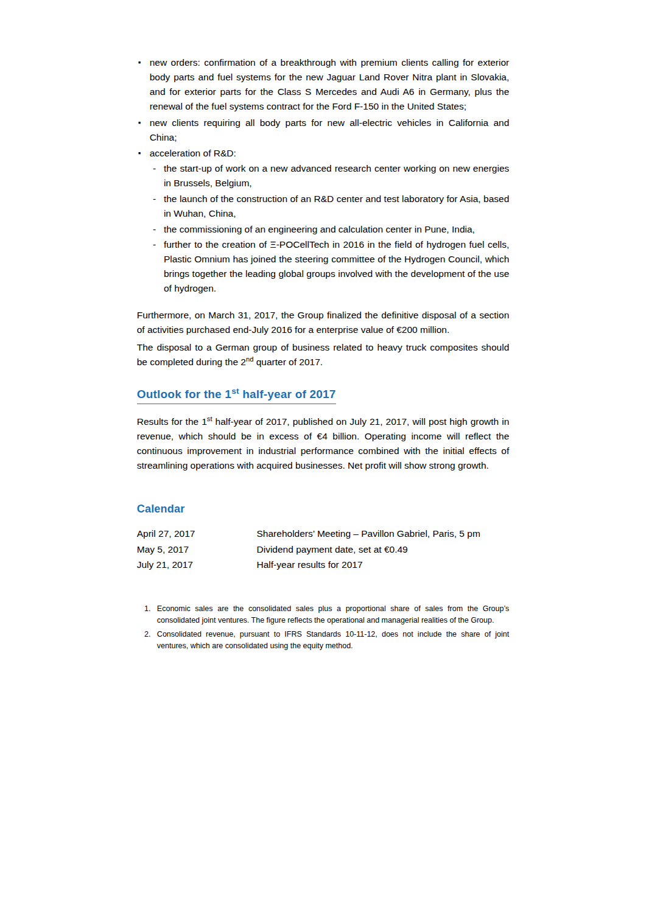new orders: confirmation of a breakthrough with premium clients calling for exterior body parts and fuel systems for the new Jaguar Land Rover Nitra plant in Slovakia, and for exterior parts for the Class S Mercedes and Audi A6 in Germany, plus the renewal of the fuel systems contract for the Ford F-150 in the United States;
new clients requiring all body parts for new all-electric vehicles in California and China;
acceleration of R&D:
the start-up of work on a new advanced research center working on new energies in Brussels, Belgium,
the launch of the construction of an R&D center and test laboratory for Asia, based in Wuhan, China,
the commissioning of an engineering and calculation center in Pune, India,
further to the creation of Ξ-POCellTech in 2016 in the field of hydrogen fuel cells, Plastic Omnium has joined the steering committee of the Hydrogen Council, which brings together the leading global groups involved with the development of the use of hydrogen.
Furthermore, on March 31, 2017, the Group finalized the definitive disposal of a section of activities purchased end-July 2016 for a enterprise value of €200 million.
The disposal to a German group of business related to heavy truck composites should be completed during the 2nd quarter of 2017.
Outlook for the 1st half-year of 2017
Results for the 1st half-year of 2017, published on July 21, 2017, will post high growth in revenue, which should be in excess of €4 billion. Operating income will reflect the continuous improvement in industrial performance combined with the initial effects of streamlining operations with acquired businesses. Net profit will show strong growth.
Calendar
| April 27, 2017 | Shareholders’ Meeting – Pavillon Gabriel, Paris, 5 pm |
| May 5, 2017 | Dividend payment date, set at €0.49 |
| July 21, 2017 | Half-year results for 2017 |
Economic sales are the consolidated sales plus a proportional share of sales from the Group’s consolidated joint ventures. The figure reflects the operational and managerial realities of the Group.
Consolidated revenue, pursuant to IFRS Standards 10-11-12, does not include the share of joint ventures, which are consolidated using the equity method.